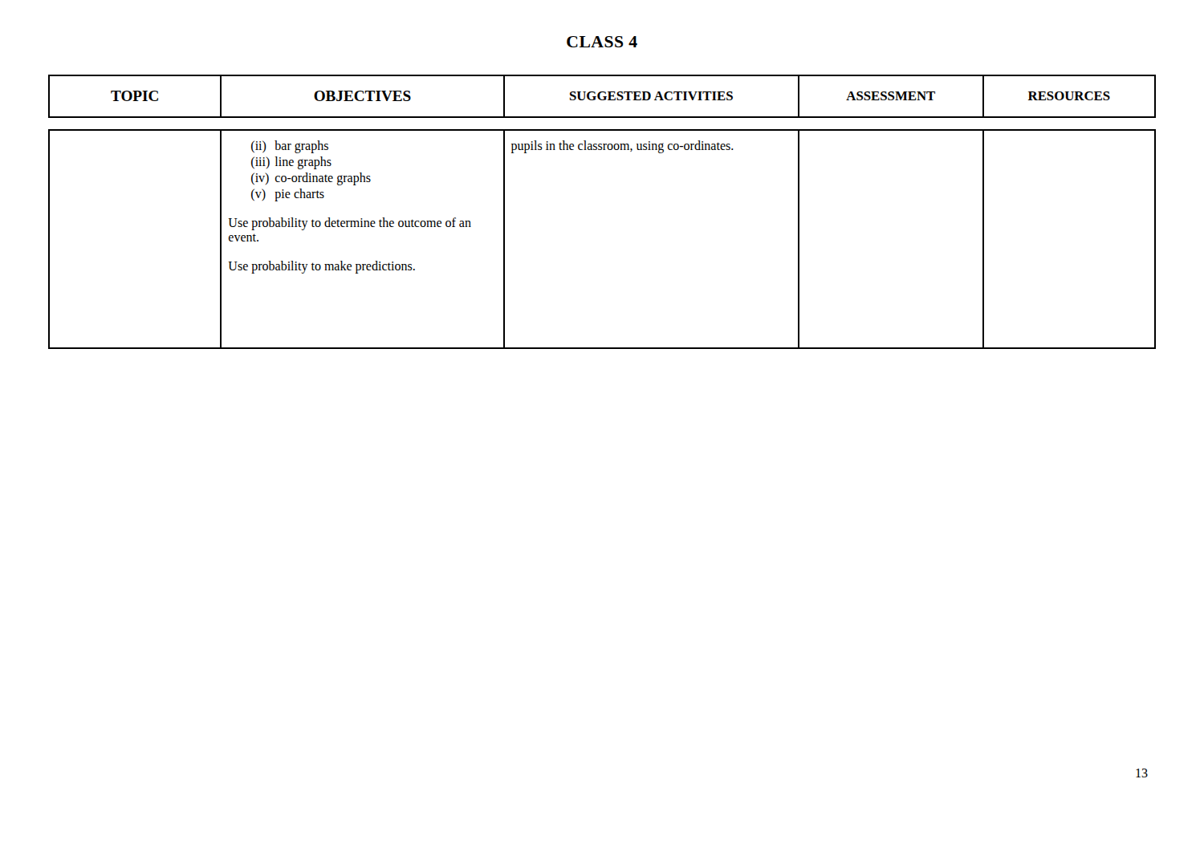CLASS 4
| TOPIC | OBJECTIVES | SUGGESTED ACTIVITIES | ASSESSMENT | RESOURCES |
| --- | --- | --- | --- | --- |
| | (ii) bar graphs (iii) line graphs (iv) co-ordinate graphs (v) pie charts Use probability to determine the outcome of an event. Use probability to make predictions. | pupils in the classroom, using co-ordinates. | | |
13